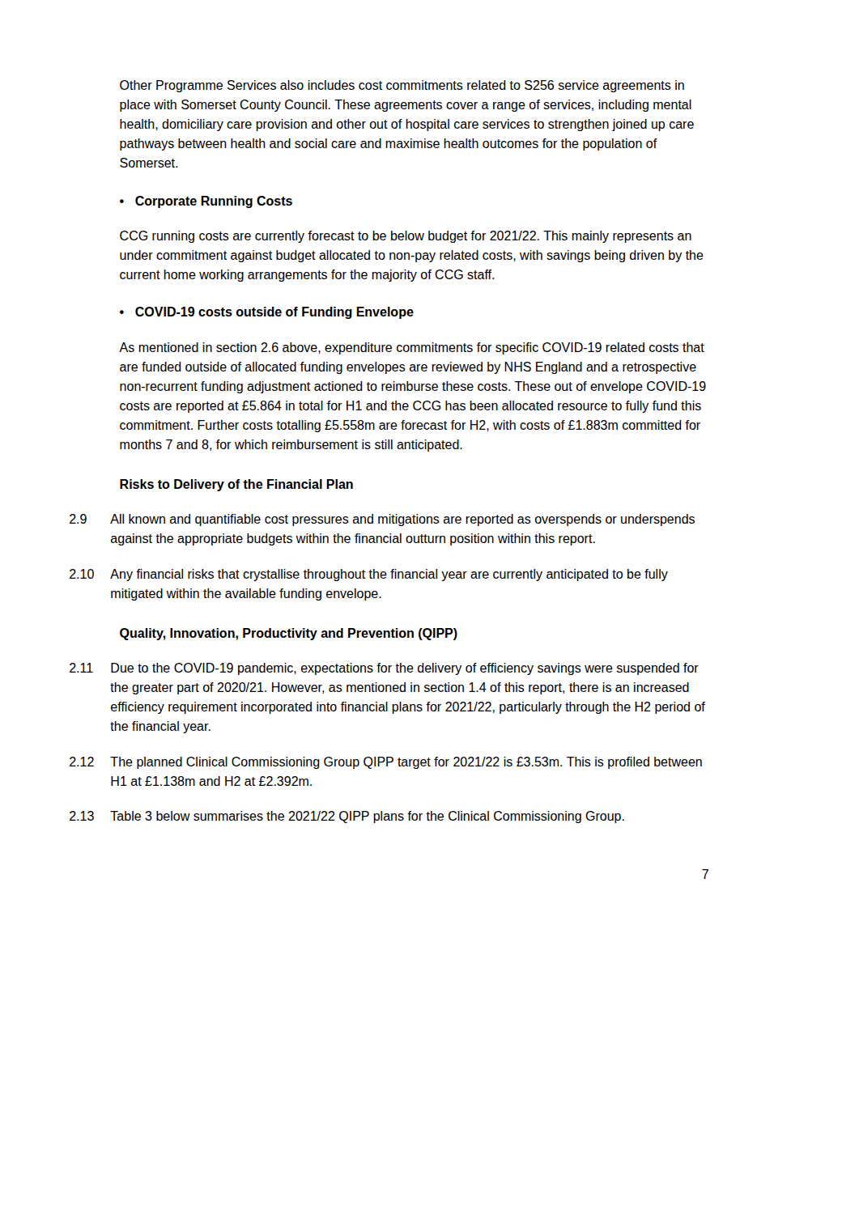Other Programme Services also includes cost commitments related to S256 service agreements in place with Somerset County Council. These agreements cover a range of services, including mental health, domiciliary care provision and other out of hospital care services to strengthen joined up care pathways between health and social care and maximise health outcomes for the population of Somerset.
Corporate Running Costs
CCG running costs are currently forecast to be below budget for 2021/22. This mainly represents an under commitment against budget allocated to non-pay related costs, with savings being driven by the current home working arrangements for the majority of CCG staff.
COVID-19 costs outside of Funding Envelope
As mentioned in section 2.6 above, expenditure commitments for specific COVID-19 related costs that are funded outside of allocated funding envelopes are reviewed by NHS England and a retrospective non-recurrent funding adjustment actioned to reimburse these costs. These out of envelope COVID-19 costs are reported at £5.864 in total for H1 and the CCG has been allocated resource to fully fund this commitment. Further costs totalling £5.558m are forecast for H2, with costs of £1.883m committed for months 7 and 8, for which reimbursement is still anticipated.
Risks to Delivery of the Financial Plan
2.9
All known and quantifiable cost pressures and mitigations are reported as overspends or underspends against the appropriate budgets within the financial outturn position within this report.
2.10
Any financial risks that crystallise throughout the financial year are currently anticipated to be fully mitigated within the available funding envelope.
Quality, Innovation, Productivity and Prevention (QIPP)
2.11
Due to the COVID-19 pandemic, expectations for the delivery of efficiency savings were suspended for the greater part of 2020/21. However, as mentioned in section 1.4 of this report, there is an increased efficiency requirement incorporated into financial plans for 2021/22, particularly through the H2 period of the financial year.
2.12
The planned Clinical Commissioning Group QIPP target for 2021/22 is £3.53m. This is profiled between H1 at £1.138m and H2 at £2.392m.
2.13
Table 3 below summarises the 2021/22 QIPP plans for the Clinical Commissioning Group.
7